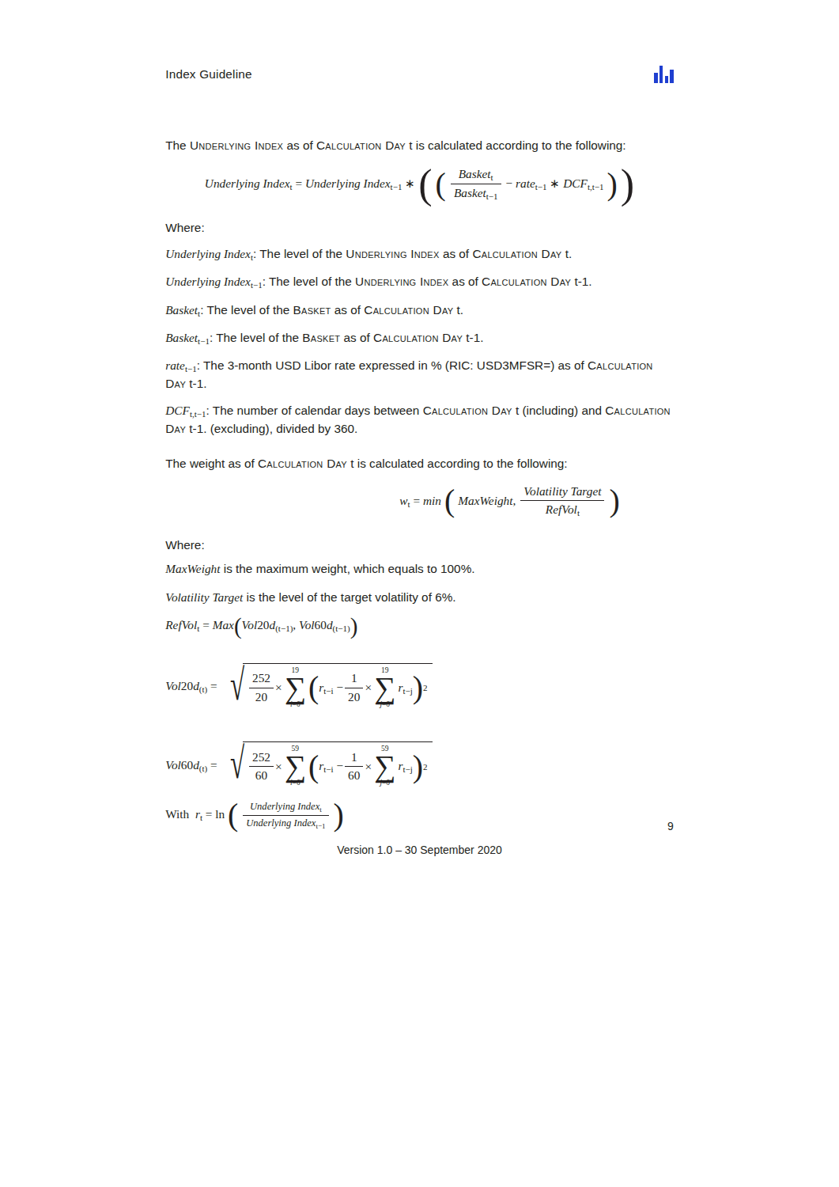Index Guideline
The Underlying Index as of Calculation Day t is calculated according to the following:
Underlying Index t = Underlying Index t−1 ∗ ( ( Basket t Basket t−1 − rate t−1 ∗ DCF t,t−1 ) )
Where:
Underlying Index t: The level of the Underlying Index as of Calculation Day t.
Underlying Index t−1: The level of the Underlying Index as of Calculation Day t-1.
Basket t: The level of the Basket as of Calculation Day t.
Basket t−1: The level of the Basket as of Calculation Day t-1.
rate t−1: The 3-month USD Libor rate expressed in % (RIC: USD3MFSR=) as of Calculation Day t-1.
DCF t,t−1: The number of calendar days between Calculation Day t (including) and Calculation Day t-1. (excluding), divided by 360.
The weight as of Calculation Day t is calculated according to the following:
wt = min ( MaxWeight, Volatility Target RefVol t )
Where:
MaxWeight is the maximum weight, which equals to 100%.
Volatility Target is the level of the target volatility of 6%.
RefVol t = Max(Vol20d(t−1), Vol60d(t−1))
Vol20d(t) = √ 252 20 × 19 ∑ i=0 ( rt−i − 1 20 × 19 ∑ j=0 rt−j ) 2
Vol60d(t) = √ 252 60 × 59 ∑ i=0 ( rt−i − 1 60 × 59 ∑ j=0 rt−j ) 2
With rt = ln ( Underlying Index t Underlying Index t−1 )
9
Version 1.0 – 30 September 2020